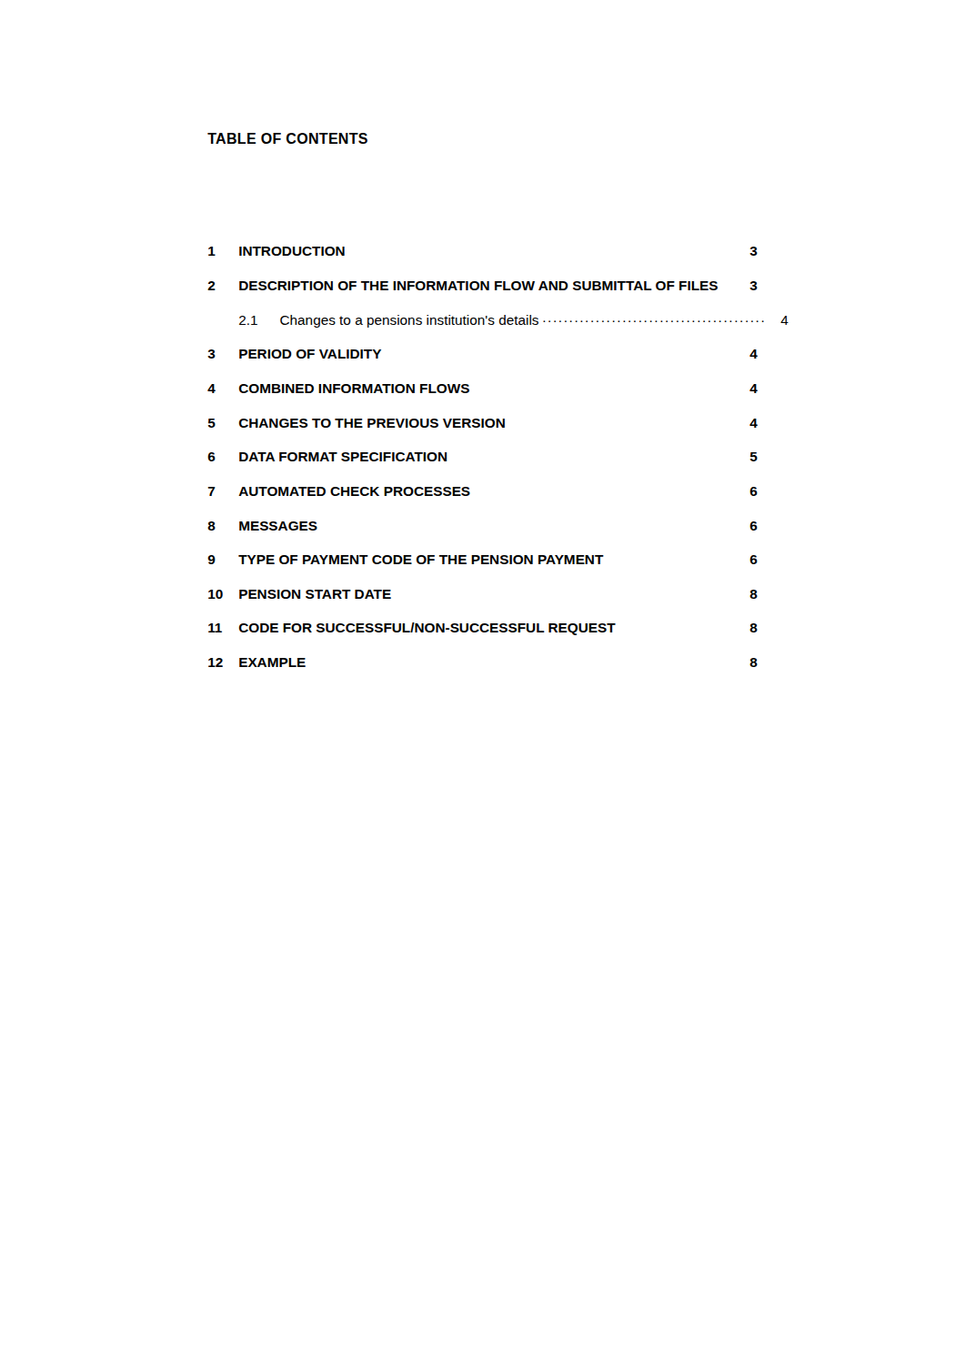Table of contents
1 Introduction 3
2 Description of the information flow and submittal of files 3
2.1 Changes to a pensions institution's details ....................................................................... 4
3 Period of validity 4
4 Combined information flows 4
5 Changes to the previous version 4
6 Data format specification 5
7 Automated check processes 6
8 Messages 6
9 Type of payment code of the pension payment 6
10 Pension start date 8
11 Code for successful/non-successful request 8
12 Example 8